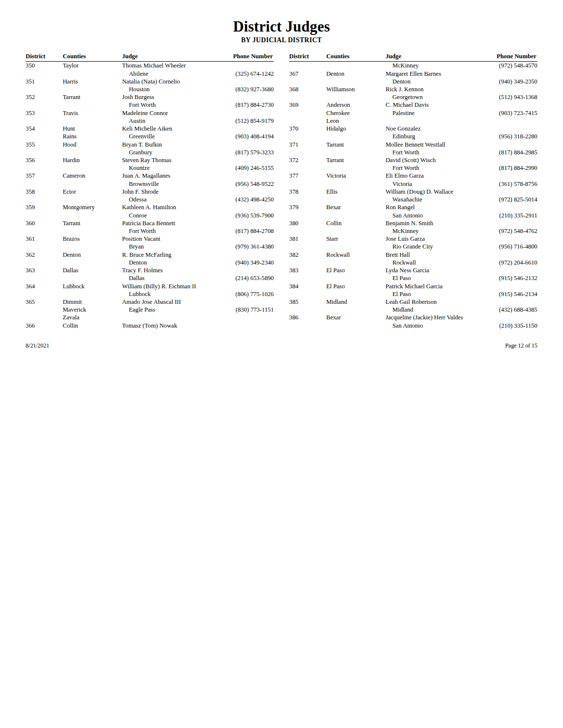District Judges
BY JUDICIAL DISTRICT
| / District / Counties / Judge / Phone Number / / --- / --- / --- / --- / / 350 / Taylor / Thomas Michael Wheeler / / / / / Abilene / (325) 674-1242 / / 351 / Harris / Natalia (Nata) Cornelio / / / / / Houston / (832) 927-3680 / / 352 / Tarrant / Josh Burgess / / / / / Fort Worth / (817) 884-2730 / / 353 / Travis / Madeleine Connor / / / / / Austin / (512) 854-9179 / / 354 / Hunt / Keli Michelle Aiken / / / / Rains / Greenville / (903) 408-4194 / / 355 / Hood / Bryan T. Bufkin / / / / / Granbury / (817) 579-3233 / / 356 / Hardin / Steven Ray Thomas / / / / / Kountze / (409) 246-5155 / / 357 / Cameron / Juan A. Magallanes / / / / / Brownsville / (956) 548-9522 / / 358 / Ector / John F. Shrode / / / / / Odessa / (432) 498-4250 / / 359 / Montgomery / Kathleen A. Hamilton / / / / / Conroe / (936) 539-7900 / / 360 / Tarrant / Patricia Baca Bennett / / / / / Fort Worth / (817) 884-2708 / / 361 / Brazos / Position Vacant / / / / / Bryan / (979) 361-4380 / / 362 / Denton / R. Bruce McFarling / / / / / Denton / (940) 349-2340 / / 363 / Dallas / Tracy F. Holmes / / / / / Dallas / (214) 653-5890 / / 364 / Lubbock / William (Billy) R. Eichman II / / / / / Lubbock / (806) 775-1026 / / 365 / Dimmit / Amado Jose Abascal III / / / / Maverick / Eagle Pass / (830) 773-1151 / / / Zavala / / / / 366 / Collin / Tomasz (Tom) Nowak / / | | / District / Counties / Judge / Phone Number / / --- / --- / --- / --- / / / / McKinney / (972) 548-4570 / / 367 / Denton / Margaret Ellen Barnes / / / / / Denton / (940) 349-2350 / / 368 / Williamson / Rick J. Kennon / / / / / Georgetown / (512) 943-1368 / / 369 / Anderson / C. Michael Davis / / / / Cherokee / Palestine / (903) 723-7415 / / / Leon / / / / 370 / Hidalgo / Noe Gonzalez / / / / / Edinburg / (956) 318-2280 / / 371 / Tarrant / Mollee Bennett Westfall / / / / / Fort Worth / (817) 884-2985 / / 372 / Tarrant / David (Scott) Wisch / / / / / Fort Worth / (817) 884-2990 / / 377 / Victoria / Eli Elmo Garza / / / / / Victoria / (361) 578-8756 / / 378 / Ellis / William (Doug) D. Wallace / / / / / Waxahachie / (972) 825-5014 / / 379 / Bexar / Ron Rangel / / / / / San Antonio / (210) 335-2911 / / 380 / Collin / Benjamin N. Smith / / / / / McKinney / (972) 548-4762 / / 381 / Starr / Jose Luis Garza / / / / / Rio Grande City / (956) 716-4800 / / 382 / Rockwall / Brett Hall / / / / / Rockwall / (972) 204-6610 / / 383 / El Paso / Lyda Ness Garcia / / / / / El Paso / (915) 546-2132 / / 384 / El Paso / Patrick Michael Garcia / / / / / El Paso / (915) 546-2134 / / 385 / Midland / Leah Gail Robertson / / / / / Midland / (432) 688-4385 / / 386 / Bexar / Jacqueline (Jackie) Herr Valdes / / / / / San Antonio / (210) 335-1150 / |
8/21/2021 Page 12 of 15